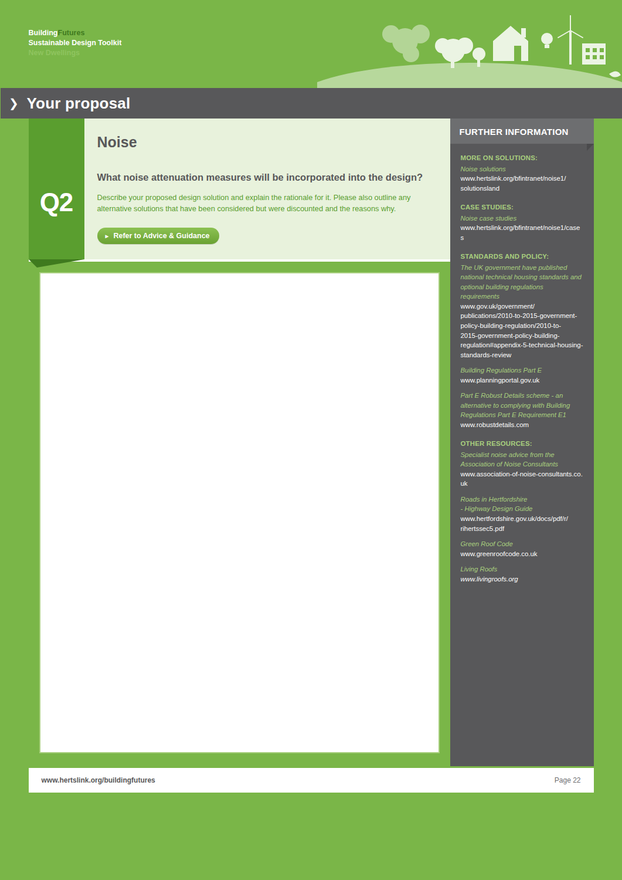Building Futures
Sustainable Design Toolkit
New Dwellings
❯
Your proposal
Q2
Noise
What noise attenuation measures will be incorporated into the design?
Describe your proposed design solution and explain the rationale for it. Please also outline any alternative solutions that have been considered but were discounted and the reasons why.
►Refer to Advice & Guidance
FURTHER INFORMATION
More on solutions:
Noise solutions www.hertslink.org/bfintranet/noise1/
solutionsland
Case studies:
Noise case studies www.hertslink.org/bfintranet/noise1/cases
Standards and policy:
The UK government have published national technical housing standards and optional building regulations requirements www.gov.uk/government/
publications/2010-to-2015-government-
policy-building-regulation/2010-to-
2015-government-policy-building-
regulation#appendix-5-technical-housing-
standards-review
Building Regulations Part E www.planningportal.gov.uk
Part E Robust Details scheme - an alternative to complying with Building Regulations Part E Requirement E1 www.robustdetails.com
Other resources:
Specialist noise advice from the Association of Noise Consultants www.association-of-noise-consultants.co.uk
Roads in Hertfordshire
- Highway Design Guide www.hertfordshire.gov.uk/docs/pdf/r/
rihertssec5.pdf
Green Roof Code www.greenroofcode.co.uk
Living Roofs
www.livingroofs.org
www.hertslink.org/buildingfutures Page 22